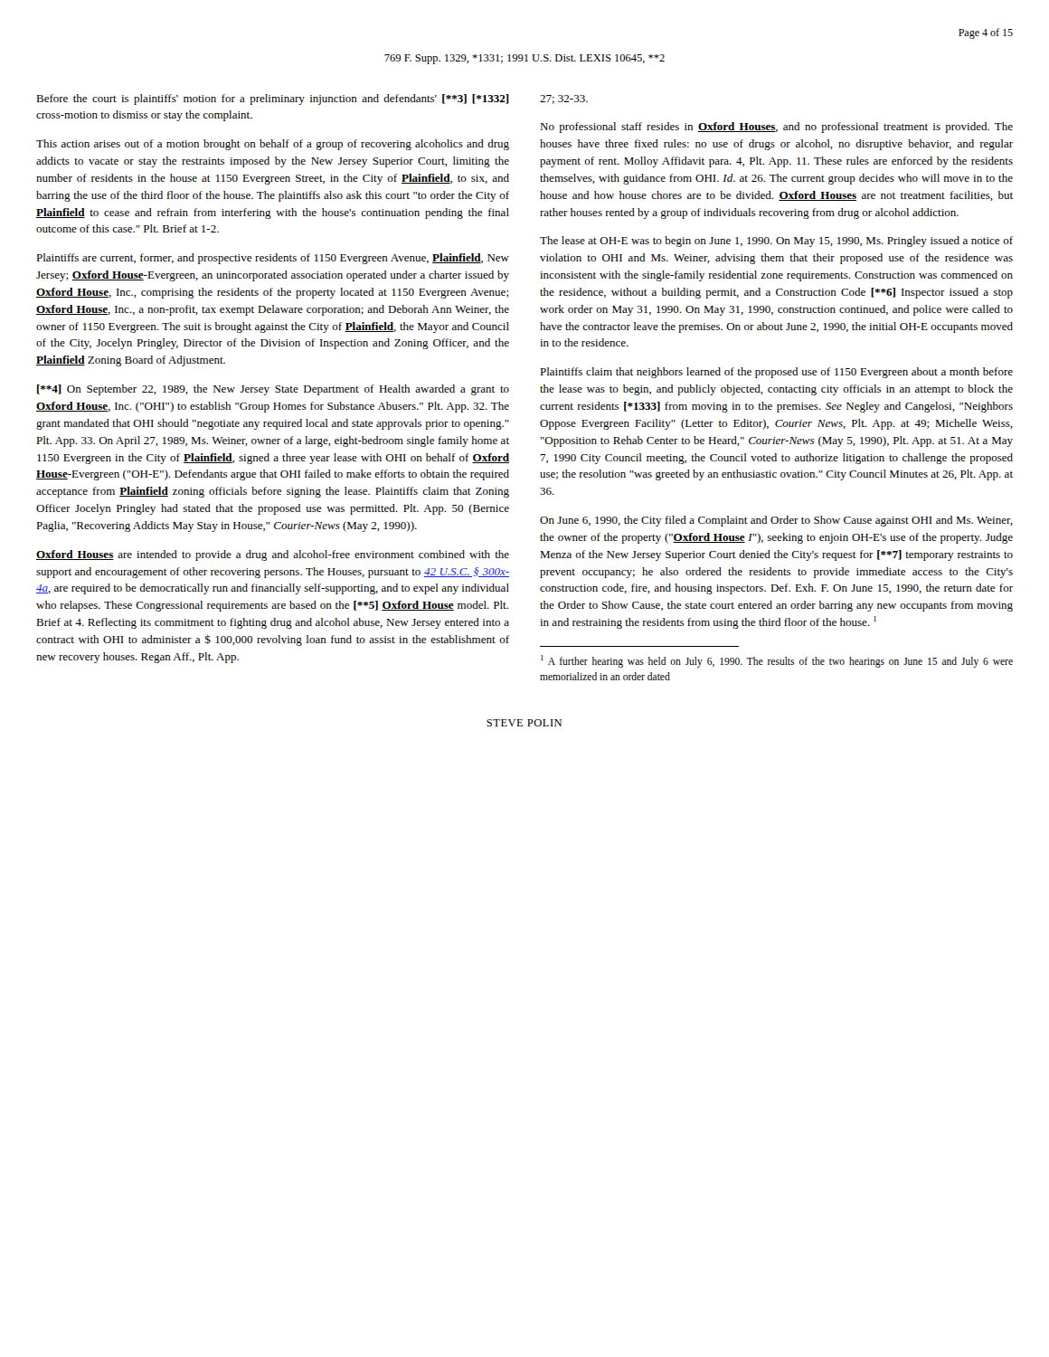Page 4 of 15
769 F. Supp. 1329, *1331; 1991 U.S. Dist. LEXIS 10645, **2
Before the court is plaintiffs' motion for a preliminary injunction and defendants' [**3] [*1332] cross-motion to dismiss or stay the complaint.
This action arises out of a motion brought on behalf of a group of recovering alcoholics and drug addicts to vacate or stay the restraints imposed by the New Jersey Superior Court, limiting the number of residents in the house at 1150 Evergreen Street, in the City of Plainfield, to six, and barring the use of the third floor of the house. The plaintiffs also ask this court "to order the City of Plainfield to cease and refrain from interfering with the house's continuation pending the final outcome of this case." Plt. Brief at 1-2.
Plaintiffs are current, former, and prospective residents of 1150 Evergreen Avenue, Plainfield, New Jersey; Oxford House-Evergreen, an unincorporated association operated under a charter issued by Oxford House, Inc., comprising the residents of the property located at 1150 Evergreen Avenue; Oxford House, Inc., a non-profit, tax exempt Delaware corporation; and Deborah Ann Weiner, the owner of 1150 Evergreen. The suit is brought against the City of Plainfield, the Mayor and Council of the City, Jocelyn Pringley, Director of the Division of Inspection and Zoning Officer, and the Plainfield Zoning Board of Adjustment.
[**4] On September 22, 1989, the New Jersey State Department of Health awarded a grant to Oxford House, Inc. ("OHI") to establish "Group Homes for Substance Abusers." Plt. App. 32. The grant mandated that OHI should "negotiate any required local and state approvals prior to opening." Plt. App. 33. On April 27, 1989, Ms. Weiner, owner of a large, eight-bedroom single family home at 1150 Evergreen in the City of Plainfield, signed a three year lease with OHI on behalf of Oxford House-Evergreen ("OH-E"). Defendants argue that OHI failed to make efforts to obtain the required acceptance from Plainfield zoning officials before signing the lease. Plaintiffs claim that Zoning Officer Jocelyn Pringley had stated that the proposed use was permitted. Plt. App. 50 (Bernice Paglia, "Recovering Addicts May Stay in House," Courier-News (May 2, 1990)).
Oxford Houses are intended to provide a drug and alcohol-free environment combined with the support and encouragement of other recovering persons. The Houses, pursuant to 42 U.S.C. § 300x-4a, are required to be democratically run and financially self-supporting, and to expel any individual who relapses. These Congressional requirements are based on the [**5] Oxford House model. Plt. Brief at 4. Reflecting its commitment to fighting drug and alcohol abuse, New Jersey entered into a contract with OHI to administer a $ 100,000 revolving loan fund to assist in the establishment of new recovery houses. Regan Aff., Plt. App.
27; 32-33.
No professional staff resides in Oxford Houses, and no professional treatment is provided. The houses have three fixed rules: no use of drugs or alcohol, no disruptive behavior, and regular payment of rent. Molloy Affidavit para. 4, Plt. App. 11. These rules are enforced by the residents themselves, with guidance from OHI. Id. at 26. The current group decides who will move in to the house and how house chores are to be divided. Oxford Houses are not treatment facilities, but rather houses rented by a group of individuals recovering from drug or alcohol addiction.
The lease at OH-E was to begin on June 1, 1990. On May 15, 1990, Ms. Pringley issued a notice of violation to OHI and Ms. Weiner, advising them that their proposed use of the residence was inconsistent with the single-family residential zone requirements. Construction was commenced on the residence, without a building permit, and a Construction Code [**6] Inspector issued a stop work order on May 31, 1990. On May 31, 1990, construction continued, and police were called to have the contractor leave the premises. On or about June 2, 1990, the initial OH-E occupants moved in to the residence.
Plaintiffs claim that neighbors learned of the proposed use of 1150 Evergreen about a month before the lease was to begin, and publicly objected, contacting city officials in an attempt to block the current residents [*1333] from moving in to the premises. See Negley and Cangelosi, "Neighbors Oppose Evergreen Facility" (Letter to Editor), Courier News, Plt. App. at 49; Michelle Weiss, "Opposition to Rehab Center to be Heard," Courier-News (May 5, 1990), Plt. App. at 51. At a May 7, 1990 City Council meeting, the Council voted to authorize litigation to challenge the proposed use; the resolution "was greeted by an enthusiastic ovation." City Council Minutes at 26, Plt. App. at 36.
On June 6, 1990, the City filed a Complaint and Order to Show Cause against OHI and Ms. Weiner, the owner of the property ("Oxford House I"), seeking to enjoin OH-E's use of the property. Judge Menza of the New Jersey Superior Court denied the City's request for [**7] temporary restraints to prevent occupancy; he also ordered the residents to provide immediate access to the City's construction code, fire, and housing inspectors. Def. Exh. F. On June 15, 1990, the return date for the Order to Show Cause, the state court entered an order barring any new occupants from moving in and restraining the residents from using the third floor of the house. 1
1 A further hearing was held on July 6, 1990. The results of the two hearings on June 15 and July 6 were memorialized in an order dated
STEVE POLIN